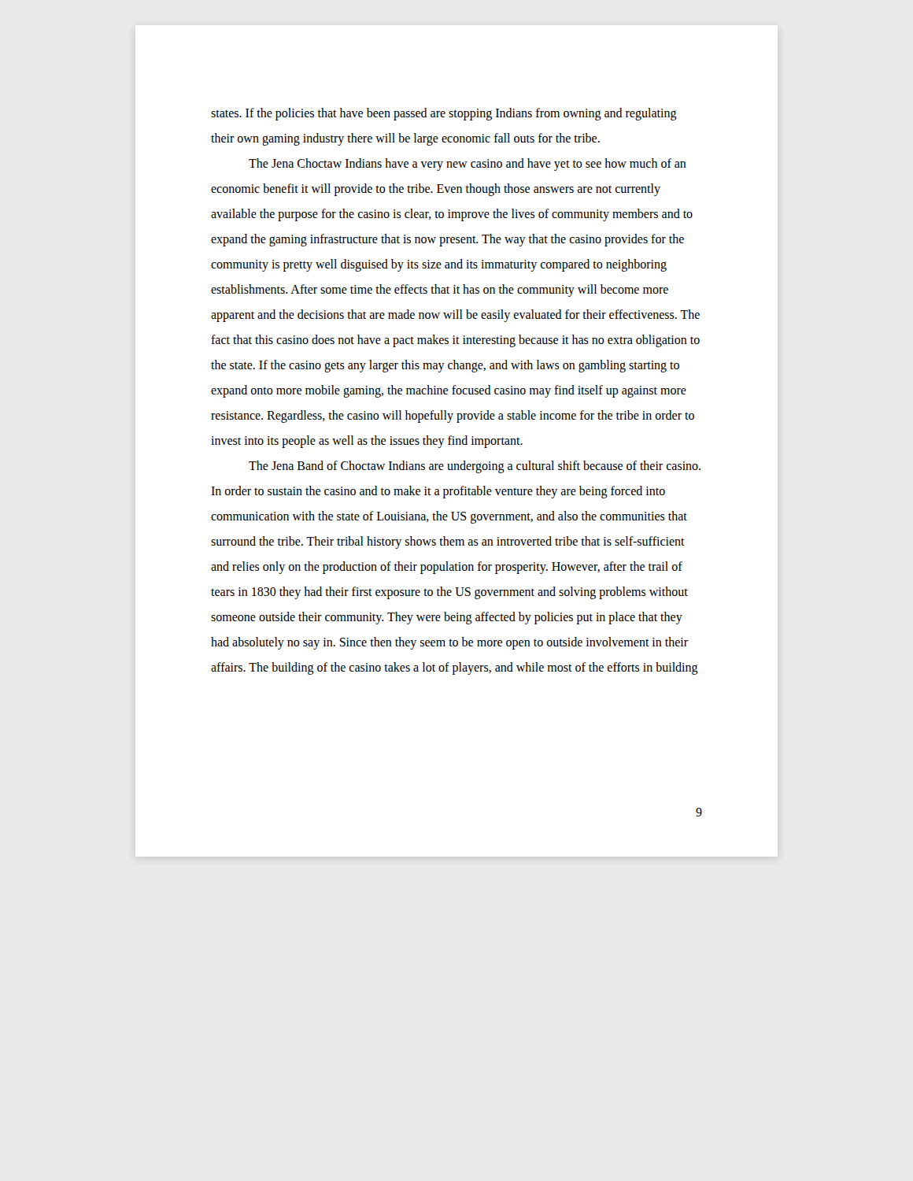states. If the policies that have been passed are stopping Indians from owning and regulating their own gaming industry there will be large economic fall outs for the tribe.
The Jena Choctaw Indians have a very new casino and have yet to see how much of an economic benefit it will provide to the tribe. Even though those answers are not currently available the purpose for the casino is clear, to improve the lives of community members and to expand the gaming infrastructure that is now present. The way that the casino provides for the community is pretty well disguised by its size and its immaturity compared to neighboring establishments. After some time the effects that it has on the community will become more apparent and the decisions that are made now will be easily evaluated for their effectiveness. The fact that this casino does not have a pact makes it interesting because it has no extra obligation to the state. If the casino gets any larger this may change, and with laws on gambling starting to expand onto more mobile gaming, the machine focused casino may find itself up against more resistance. Regardless, the casino will hopefully provide a stable income for the tribe in order to invest into its people as well as the issues they find important.
The Jena Band of Choctaw Indians are undergoing a cultural shift because of their casino. In order to sustain the casino and to make it a profitable venture they are being forced into communication with the state of Louisiana, the US government, and also the communities that surround the tribe. Their tribal history shows them as an introverted tribe that is self-sufficient and relies only on the production of their population for prosperity. However, after the trail of tears in 1830 they had their first exposure to the US government and solving problems without someone outside their community. They were being affected by policies put in place that they had absolutely no say in. Since then they seem to be more open to outside involvement in their affairs. The building of the casino takes a lot of players, and while most of the efforts in building
9